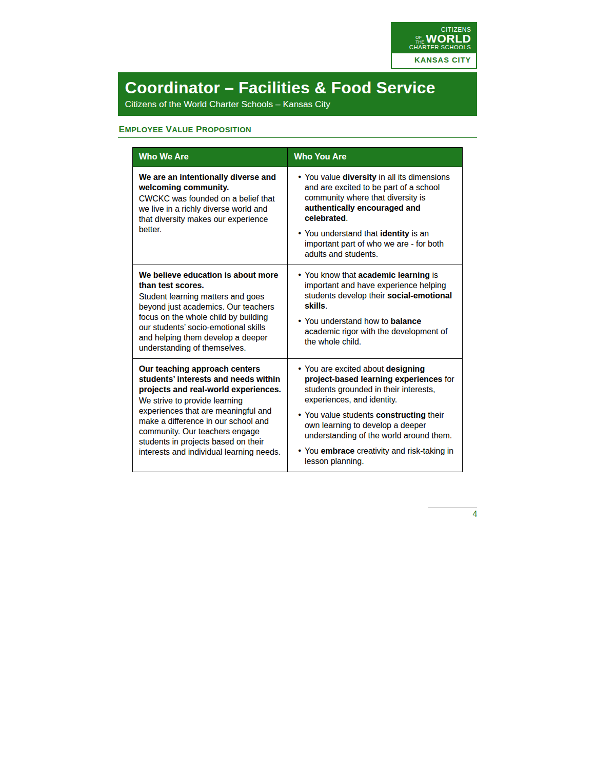CITIZENS
OF
THE WORLD
CHARTER SCHOOLS
KANSAS CITY
Coordinator – Facilities & Food Service
Citizens of the World Charter Schools – Kansas City
EMPLOYEE VALUE PROPOSITION
| Who We Are | Who You Are |
| --- | --- |
| We are an intentionally diverse and welcoming community. CWCKC was founded on a belief that we live in a richly diverse world and that diversity makes our experience better. | You value diversity in all its dimensions and are excited to be part of a school community where that diversity is authentically encouraged and celebrated . You understand that identity is an important part of who we are - for both adults and students. |
| We believe education is about more than test scores. Student learning matters and goes beyond just academics. Our teachers focus on the whole child by building our students’ socio-emotional skills and helping them develop a deeper understanding of themselves. | You know that academic learning is important and have experience helping students develop their social-emotional skills . You understand how to balance academic rigor with the development of the whole child. |
| Our teaching approach centers students’ interests and needs within projects and real-world experiences. We strive to provide learning experiences that are meaningful and make a difference in our school and community. Our teachers engage students in projects based on their interests and individual learning needs. | You are excited about designing project-based learning experiences for students grounded in their interests, experiences, and identity. You value students constructing their own learning to develop a deeper understanding of the world around them. You embrace creativity and risk-taking in lesson planning. |
4